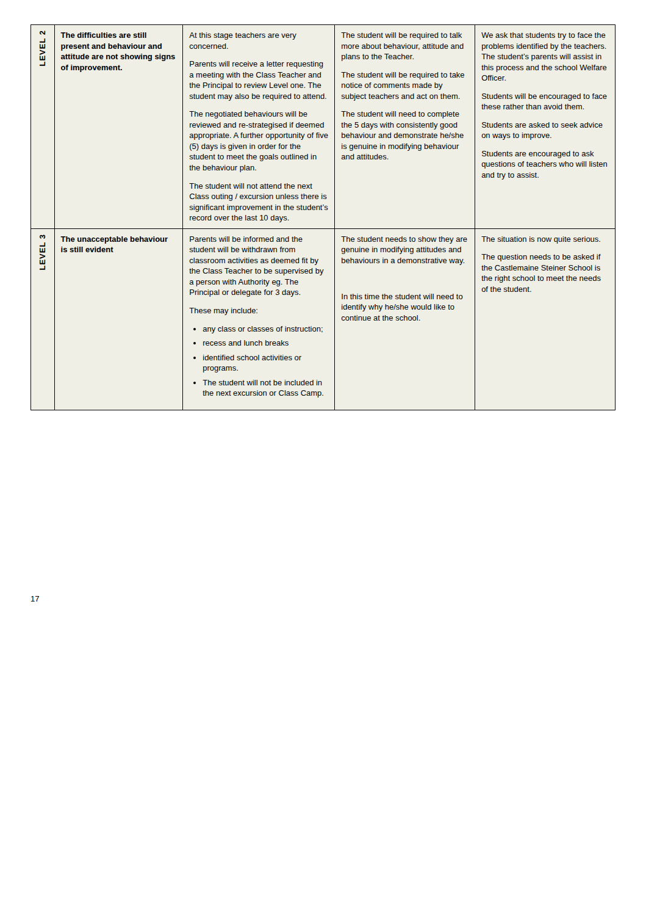| LEVEL 2 | The difficulties are still present and behaviour and attitude are not showing signs of improvement. | At this stage teachers are very concerned. Parents will receive a letter requesting a meeting with the Class Teacher and the Principal to review Level one. The student may also be required to attend. The negotiated behaviours will be reviewed and re-strategised if deemed appropriate. A further opportunity of five (5) days is given in order for the student to meet the goals outlined in the behaviour plan. The student will not attend the next Class outing / excursion unless there is significant improvement in the student’s record over the last 10 days. | The student will be required to talk more about behaviour, attitude and plans to the Teacher. The student will be required to take notice of comments made by subject teachers and act on them. The student will need to complete the 5 days with consistently good behaviour and demonstrate he/she is genuine in modifying behaviour and attitudes. | We ask that students try to face the problems identified by the teachers. The student’s parents will assist in this process and the school Welfare Officer. Students will be encouraged to face these rather than avoid them. Students are asked to seek advice on ways to improve. Students are encouraged to ask questions of teachers who will listen and try to assist. |
| LEVEL 3 | The unacceptable behaviour is still evident | Parents will be informed and the student will be withdrawn from classroom activities as deemed fit by the Class Teacher to be supervised by a person with Authority eg. The Principal or delegate for 3 days. These may include: any class or classes of instruction; recess and lunch breaks identified school activities or programs. The student will not be included in the next excursion or Class Camp. | The student needs to show they are genuine in modifying attitudes and behaviours in a demonstrative way. In this time the student will need to identify why he/she would like to continue at the school. | The situation is now quite serious. The question needs to be asked if the Castlemaine Steiner School is the right school to meet the needs of the student. |
17